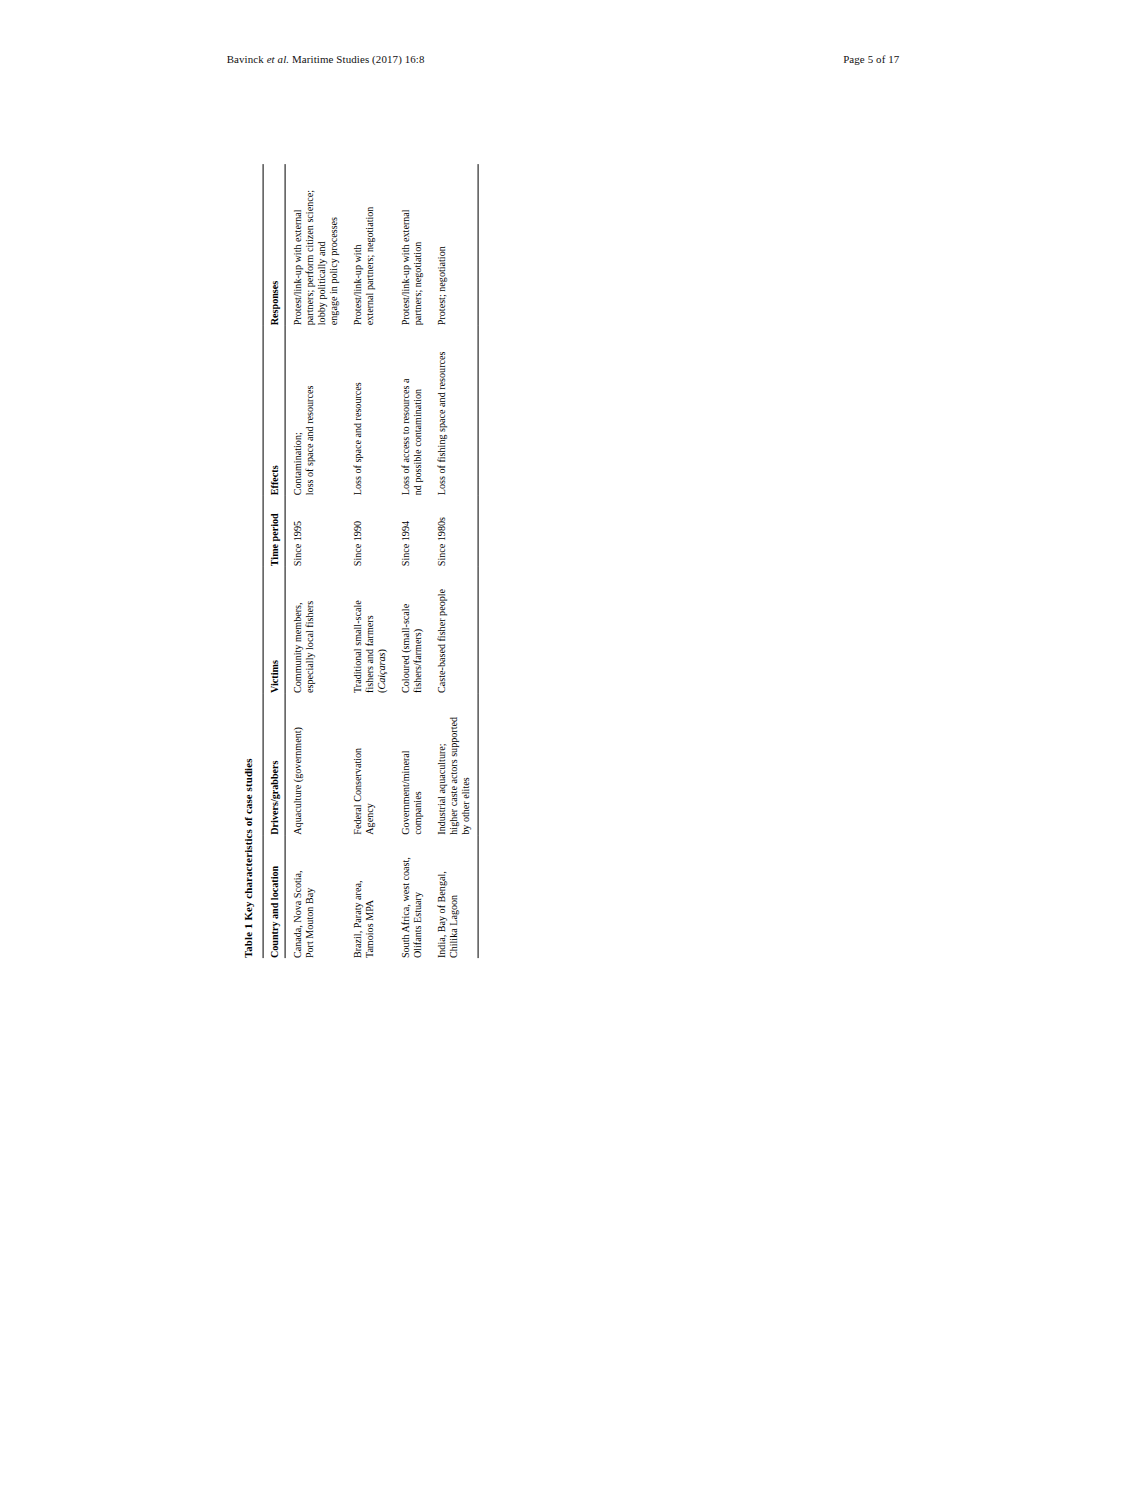Bavinck et al. Maritime Studies (2017) 16:8
Page 5 of 17
Table 1 Key characteristics of case studies
| Country and location | Drivers/grabbers | Victims | Time period | Effects | Responses |
| --- | --- | --- | --- | --- | --- |
| Canada, Nova Scotia, Port Mouton Bay | Aquaculture (government) | Community members, especially local fishers | Since 1995 | Contamination; loss of space and resources | Protest/link-up with external partners; perform citizen science; lobby politically and engage in policy processes |
| Brazil, Paraty area, Tamoios MPA | Federal Conservation Agency | Traditional small-scale fishers and farmers ( Caiçaras ) | Since 1990 | Loss of space and resources | Protest/link-up with external partners; negotiation |
| South Africa, west coast, Olifants Estuary | Government/mineral companies | Coloured (small-scale fishers/farmers) | Since 1994 | Loss of access to resources a nd possible contamination | Protest/link-up with external partners; negotiation |
| India, Bay of Bengal, Chilika Lagoon | Industrial aquaculture; higher caste actors supported by other elites | Caste-based fisher people | Since 1980s | Loss of fishing space and resources | Protest; negotiation |